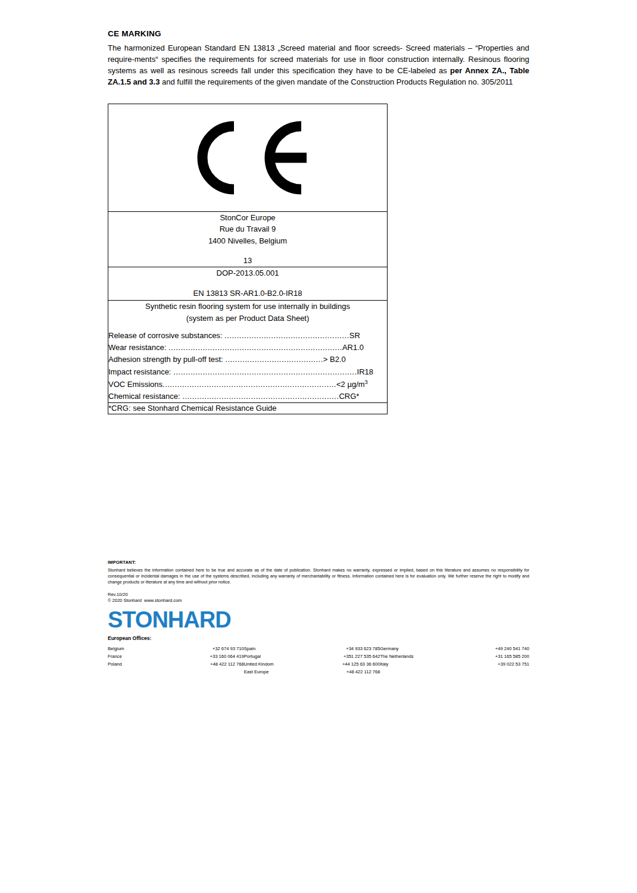CE MARKING
The harmonized European Standard EN 13813 „Screed material and floor screeds- Screed materials – “Properties and require-ments“ specifies the requirements for screed materials for use in floor construction internally. Resinous flooring systems as well as resinous screeds fall under this specification they have to be CE-labeled as per Annex ZA., Table ZA.1.5 and 3.3 and fulfill the requirements of the given mandate of the Construction Products Regulation no. 305/2011
| StonCor Europe Rue du Travail 9 1400 Nivelles, Belgium 13 |
| DOP-2013.05.001 EN 13813 SR-AR1.0-B2.0-IR18 |
| Synthetic resin flooring system for use internally in buildings (system as per Product Data Sheet) Release of corrosive substances: ................................................... SR Wear resistance: ....................................................................... AR1.0 Adhesion strength by pull-off test: ........................................ > B2.0 Impact resistance: ........................................................................... IR18 VOC Emissions ....................................................................... <2 µg/m 3 Chemical resistance: ................................................................ CRG* |
| *CRG: see Stonhard Chemical Resistance Guide |
IMPORTANT:
Stonhard believes the information contained here to be true and accurate as of the date of publication. Stonhard makes no warranty, expressed or implied, based on this literature and assumes no responsibility for consequential or incidental damages in the use of the systems described, including any warranty of merchantability or fitness. Information contained here is for evaluation only. We further reserve the right to modify and change products or literature at any time and without prior notice.
Rev.10/20
© 2020 Stonhard www.stonhard.com
STONHARD
European Offices:
| Belgium | +32 674 93 710 | Spain | +34 933 623 785 | Germany | +49 240 541 740 |
| France | +33 160 064 419 | Portugal | +351 227 535 642 | The Netherlands | +31 165 585 200 |
| Poland | +48 422 112 768 | United Kindom | +44 125 63 36 600 | Italy | +39 022 53 751 |
| | | East Europe | +48 422 112 768 | | |